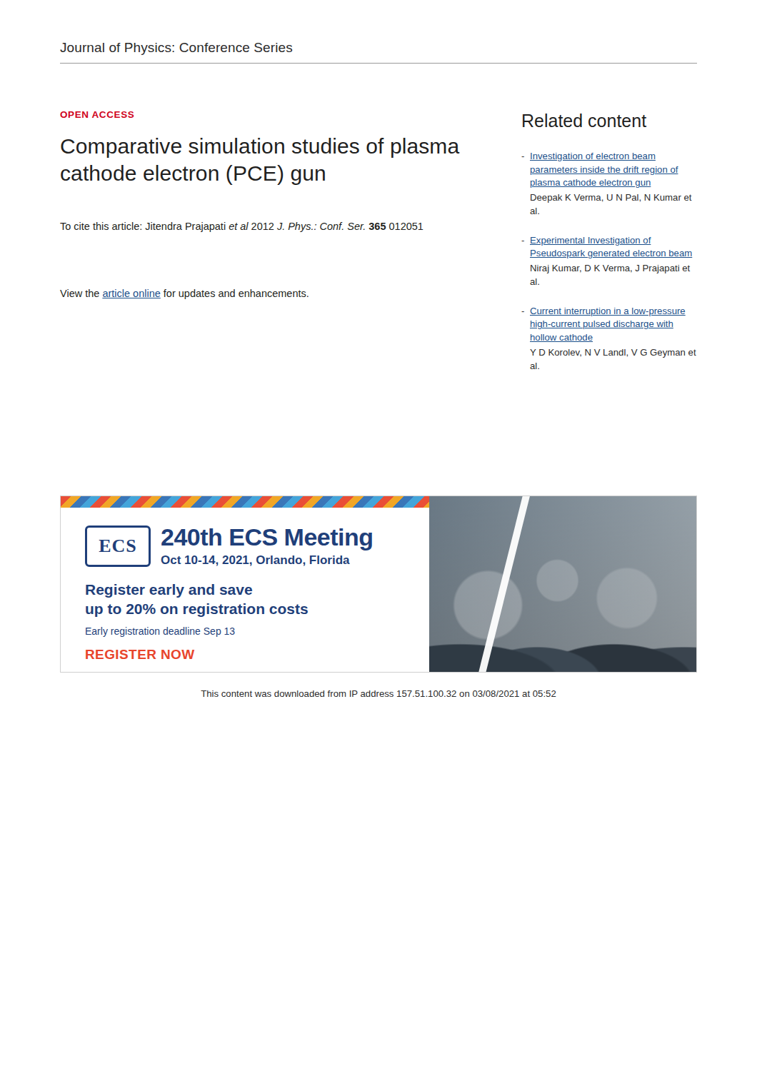Journal of Physics: Conference Series
OPEN ACCESS
Comparative simulation studies of plasma cathode electron (PCE) gun
To cite this article: Jitendra Prajapati et al 2012 J. Phys.: Conf. Ser. 365 012051
View the article online for updates and enhancements.
Related content
Investigation of electron beam parameters inside the drift region of plasma cathode electron gun Deepak K Verma, U N Pal, N Kumar et al.
Experimental Investigation of Pseudospark generated electron beam Niraj Kumar, D K Verma, J Prajapati et al.
Current interruption in a low-pressure high-current pulsed discharge with hollow cathode Y D Korolev, N V Landl, V G Geyman et al.
ECS
240th ECS Meeting
Oct 10-14, 2021, Orlando, Florida
Register early and save
up to 20% on registration costs
Early registration deadline Sep 13
REGISTER NOW
This content was downloaded from IP address 157.51.100.32 on 03/08/2021 at 05:52